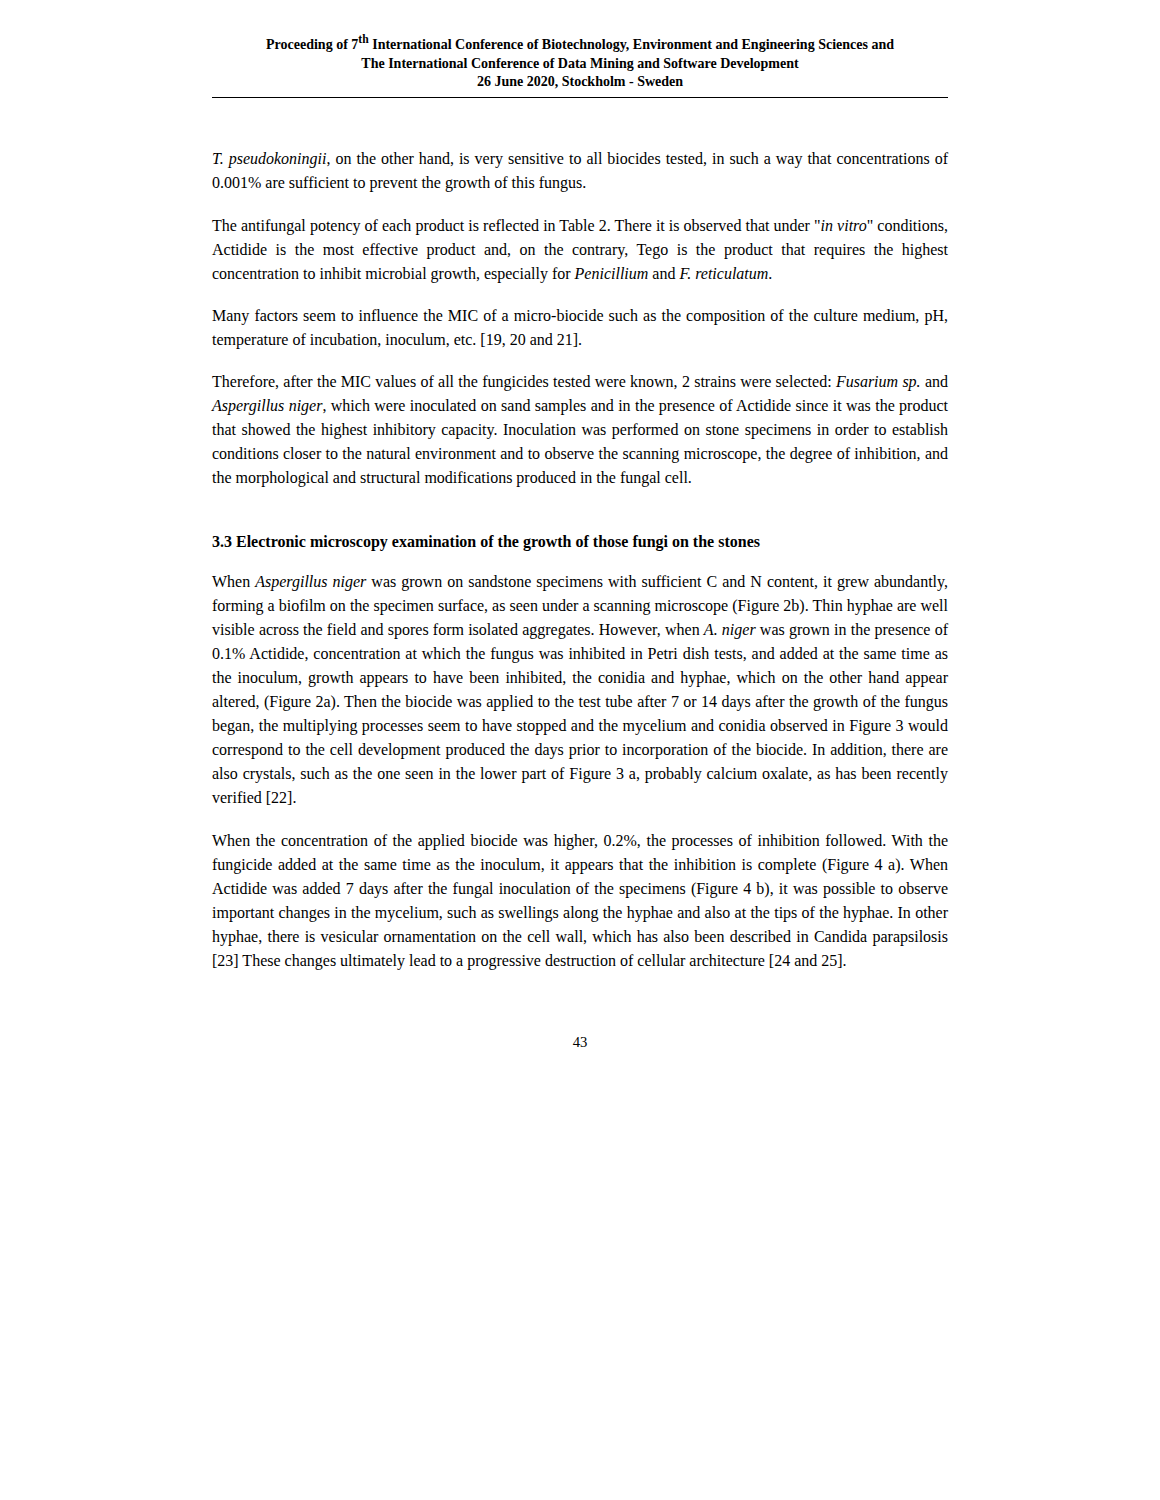Proceeding of 7th International Conference of Biotechnology, Environment and Engineering Sciences and
The International Conference of Data Mining and Software Development
26 June 2020, Stockholm - Sweden
T. pseudokoningii, on the other hand, is very sensitive to all biocides tested, in such a way that concentrations of 0.001% are sufficient to prevent the growth of this fungus.
The antifungal potency of each product is reflected in Table 2. There it is observed that under "in vitro" conditions, Actidide is the most effective product and, on the contrary, Tego is the product that requires the highest concentration to inhibit microbial growth, especially for Penicillium and F. reticulatum.
Many factors seem to influence the MIC of a micro-biocide such as the composition of the culture medium, pH, temperature of incubation, inoculum, etc. [19, 20 and 21].
Therefore, after the MIC values of all the fungicides tested were known, 2 strains were selected: Fusarium sp. and Aspergillus niger, which were inoculated on sand samples and in the presence of Actidide since it was the product that showed the highest inhibitory capacity. Inoculation was performed on stone specimens in order to establish conditions closer to the natural environment and to observe the scanning microscope, the degree of inhibition, and the morphological and structural modifications produced in the fungal cell.
3.3 Electronic microscopy examination of the growth of those fungi on the stones
When Aspergillus niger was grown on sandstone specimens with sufficient C and N content, it grew abundantly, forming a biofilm on the specimen surface, as seen under a scanning microscope (Figure 2b). Thin hyphae are well visible across the field and spores form isolated aggregates. However, when A. niger was grown in the presence of 0.1% Actidide, concentration at which the fungus was inhibited in Petri dish tests, and added at the same time as the inoculum, growth appears to have been inhibited, the conidia and hyphae, which on the other hand appear altered, (Figure 2a). Then the biocide was applied to the test tube after 7 or 14 days after the growth of the fungus began, the multiplying processes seem to have stopped and the mycelium and conidia observed in Figure 3 would correspond to the cell development produced the days prior to incorporation of the biocide. In addition, there are also crystals, such as the one seen in the lower part of Figure 3 a, probably calcium oxalate, as has been recently verified [22].
When the concentration of the applied biocide was higher, 0.2%, the processes of inhibition followed. With the fungicide added at the same time as the inoculum, it appears that the inhibition is complete (Figure 4 a). When Actidide was added 7 days after the fungal inoculation of the specimens (Figure 4 b), it was possible to observe important changes in the mycelium, such as swellings along the hyphae and also at the tips of the hyphae. In other hyphae, there is vesicular ornamentation on the cell wall, which has also been described in Candida parapsilosis [23] These changes ultimately lead to a progressive destruction of cellular architecture [24 and 25].
43